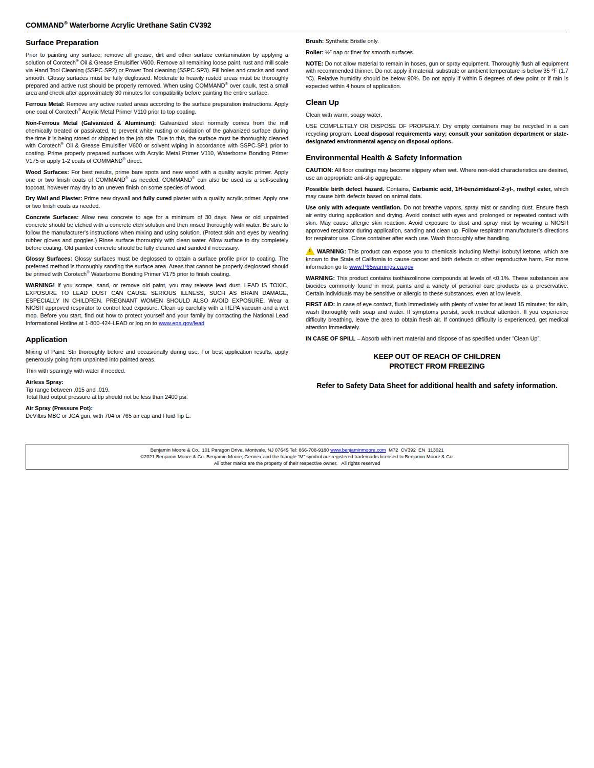COMMAND® Waterborne Acrylic Urethane Satin CV392
Surface Preparation
Prior to painting any surface, remove all grease, dirt and other surface contamination by applying a solution of Corotech® Oil & Grease Emulsifier V600. Remove all remaining loose paint, rust and mill scale via Hand Tool Cleaning (SSPC-SP2) or Power Tool cleaning (SSPC-SP3). Fill holes and cracks and sand smooth. Glossy surfaces must be fully deglossed. Moderate to heavily rusted areas must be thoroughly prepared and active rust should be properly removed. When using COMMAND® over caulk, test a small area and check after approximately 30 minutes for compatibility before painting the entire surface.
Ferrous Metal: Remove any active rusted areas according to the surface preparation instructions. Apply one coat of Corotech® Acrylic Metal Primer V110 prior to top coating.
Non-Ferrous Metal (Galvanized & Aluminum): Galvanized steel normally comes from the mill chemically treated or passivated, to prevent white rusting or oxidation of the galvanized surface during the time it is being stored or shipped to the job site. Due to this, the surface must be thoroughly cleaned with Corotech® Oil & Grease Emulsifier V600 or solvent wiping in accordance with SSPC-SP1 prior to coating. Prime properly prepared surfaces with Acrylic Metal Primer V110, Waterborne Bonding Primer V175 or apply 1-2 coats of COMMAND® direct.
Wood Surfaces: For best results, prime bare spots and new wood with a quality acrylic primer. Apply one or two finish coats of COMMAND® as needed. COMMAND® can also be used as a self-sealing topcoat, however may dry to an uneven finish on some species of wood.
Dry Wall and Plaster: Prime new drywall and fully cured plaster with a quality acrylic primer. Apply one or two finish coats as needed.
Concrete Surfaces: Allow new concrete to age for a minimum of 30 days. New or old unpainted concrete should be etched with a concrete etch solution and then rinsed thoroughly with water. Be sure to follow the manufacturer's instructions when mixing and using solution. (Protect skin and eyes by wearing rubber gloves and goggles.) Rinse surface thoroughly with clean water. Allow surface to dry completely before coating. Old painted concrete should be fully cleaned and sanded if necessary.
Glossy Surfaces: Glossy surfaces must be deglossed to obtain a surface profile prior to coating. The preferred method is thoroughly sanding the surface area. Areas that cannot be properly deglossed should be primed with Corotech® Waterborne Bonding Primer V175 prior to finish coating.
WARNING! If you scrape, sand, or remove old paint, you may release lead dust. LEAD IS TOXIC. EXPOSURE TO LEAD DUST CAN CAUSE SERIOUS ILLNESS, SUCH AS BRAIN DAMAGE, ESPECIALLY IN CHILDREN. PREGNANT WOMEN SHOULD ALSO AVOID EXPOSURE. Wear a NIOSH approved respirator to control lead exposure. Clean up carefully with a HEPA vacuum and a wet mop. Before you start, find out how to protect yourself and your family by contacting the National Lead Informational Hotline at 1-800-424-LEAD or log on to www.epa.gov/lead
Application
Mixing of Paint: Stir thoroughly before and occasionally during use. For best application results, apply generously going from unpainted into painted areas.
Thin with sparingly with water if needed.
Airless Spray:
Tip range between .015 and .019.
Total fluid output pressure at tip should not be less than 2400 psi.
Air Spray (Pressure Pot):
DeVilbis MBC or JGA gun, with 704 or 765 air cap and Fluid Tip E.
Brush: Synthetic Bristle only.
Roller: ½” nap or finer for smooth surfaces.
NOTE: Do not allow material to remain in hoses, gun or spray equipment. Thoroughly flush all equipment with recommended thinner. Do not apply if material, substrate or ambient temperature is below 35 °F (1.7 °C). Relative humidity should be below 90%. Do not apply if within 5 degrees of dew point or if rain is expected within 4 hours of application.
Clean Up
Clean with warm, soapy water.
USE COMPLETELY OR DISPOSE OF PROPERLY. Dry empty containers may be recycled in a can recycling program. Local disposal requirements vary; consult your sanitation department or state-designated environmental agency on disposal options.
Environmental Health & Safety Information
CAUTION: All floor coatings may become slippery when wet. Where non-skid characteristics are desired, use an appropriate anti-slip aggregate.
Possible birth defect hazard. Contains, Carbamic acid, 1H-benzimidazol-2-yl-, methyl ester, which may cause birth defects based on animal data.
Use only with adequate ventilation. Do not breathe vapors, spray mist or sanding dust. Ensure fresh air entry during application and drying. Avoid contact with eyes and prolonged or repeated contact with skin. May cause allergic skin reaction. Avoid exposure to dust and spray mist by wearing a NIOSH approved respirator during application, sanding and clean up. Follow respirator manufacturer’s directions for respirator use. Close container after each use. Wash thoroughly after handling.
WARNING: This product can expose you to chemicals including Methyl isobutyl ketone, which are known to the State of California to cause cancer and birth defects or other reproductive harm. For more information go to www.P65warnings.ca.gov
WARNING: This product contains isothiazolinone compounds at levels of <0.1%. These substances are biocides commonly found in most paints and a variety of personal care products as a preservative. Certain individuals may be sensitive or allergic to these substances, even at low levels.
FIRST AID: In case of eye contact, flush immediately with plenty of water for at least 15 minutes; for skin, wash thoroughly with soap and water. If symptoms persist, seek medical attention. If you experience difficulty breathing, leave the area to obtain fresh air. If continued difficulty is experienced, get medical attention immediately.
IN CASE OF SPILL – Absorb with inert material and dispose of as specified under “Clean Up”.
KEEP OUT OF REACH OF CHILDREN
PROTECT FROM FREEZING
Refer to Safety Data Sheet for additional health and safety information.
Benjamin Moore & Co., 101 Paragon Drive, Montvale, NJ 07645 Tel: 866-708-9180 www.benjaminmoore.com M72 CV392 EN 113021
©2021 Benjamin Moore & Co. Benjamin Moore, Gennex and the triangle “M” symbol are registered trademarks licensed to Benjamin Moore & Co.
All other marks are the property of their respective owner. All rights reserved